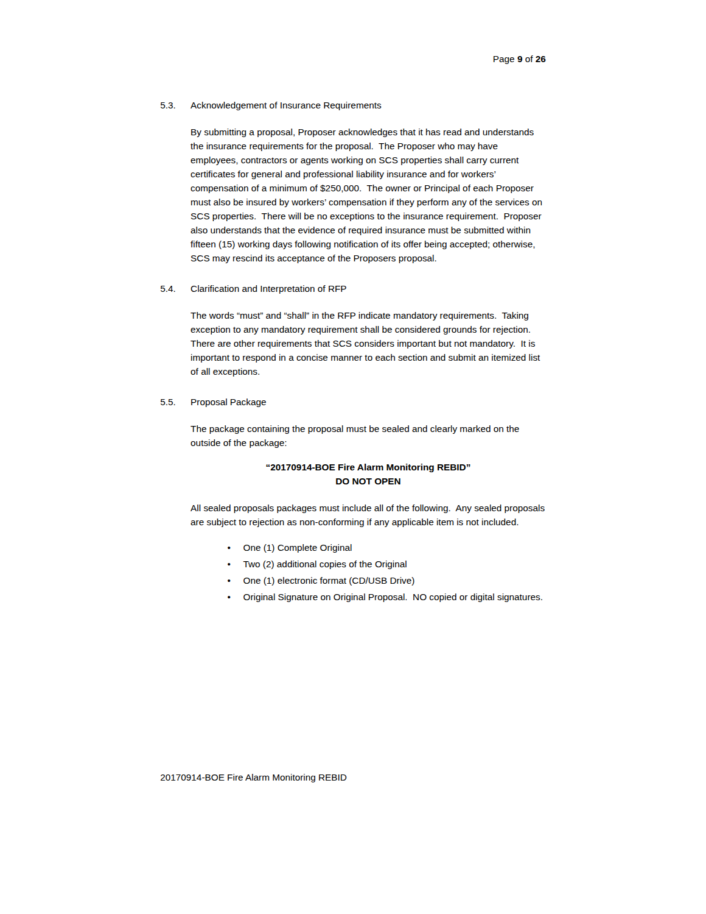Page 9 of 26
5.3. Acknowledgement of Insurance Requirements
By submitting a proposal, Proposer acknowledges that it has read and understands the insurance requirements for the proposal. The Proposer who may have employees, contractors or agents working on SCS properties shall carry current certificates for general and professional liability insurance and for workers’ compensation of a minimum of $250,000. The owner or Principal of each Proposer must also be insured by workers’ compensation if they perform any of the services on SCS properties. There will be no exceptions to the insurance requirement. Proposer also understands that the evidence of required insurance must be submitted within fifteen (15) working days following notification of its offer being accepted; otherwise, SCS may rescind its acceptance of the Proposers proposal.
5.4. Clarification and Interpretation of RFP
The words “must” and “shall” in the RFP indicate mandatory requirements. Taking exception to any mandatory requirement shall be considered grounds for rejection. There are other requirements that SCS considers important but not mandatory. It is important to respond in a concise manner to each section and submit an itemized list of all exceptions.
5.5. Proposal Package
The package containing the proposal must be sealed and clearly marked on the outside of the package:
“20170914-BOE Fire Alarm Monitoring REBID”
DO NOT OPEN
All sealed proposals packages must include all of the following. Any sealed proposals are subject to rejection as non-conforming if any applicable item is not included.
One (1) Complete Original
Two (2) additional copies of the Original
One (1) electronic format (CD/USB Drive)
Original Signature on Original Proposal. NO copied or digital signatures.
20170914-BOE Fire Alarm Monitoring REBID